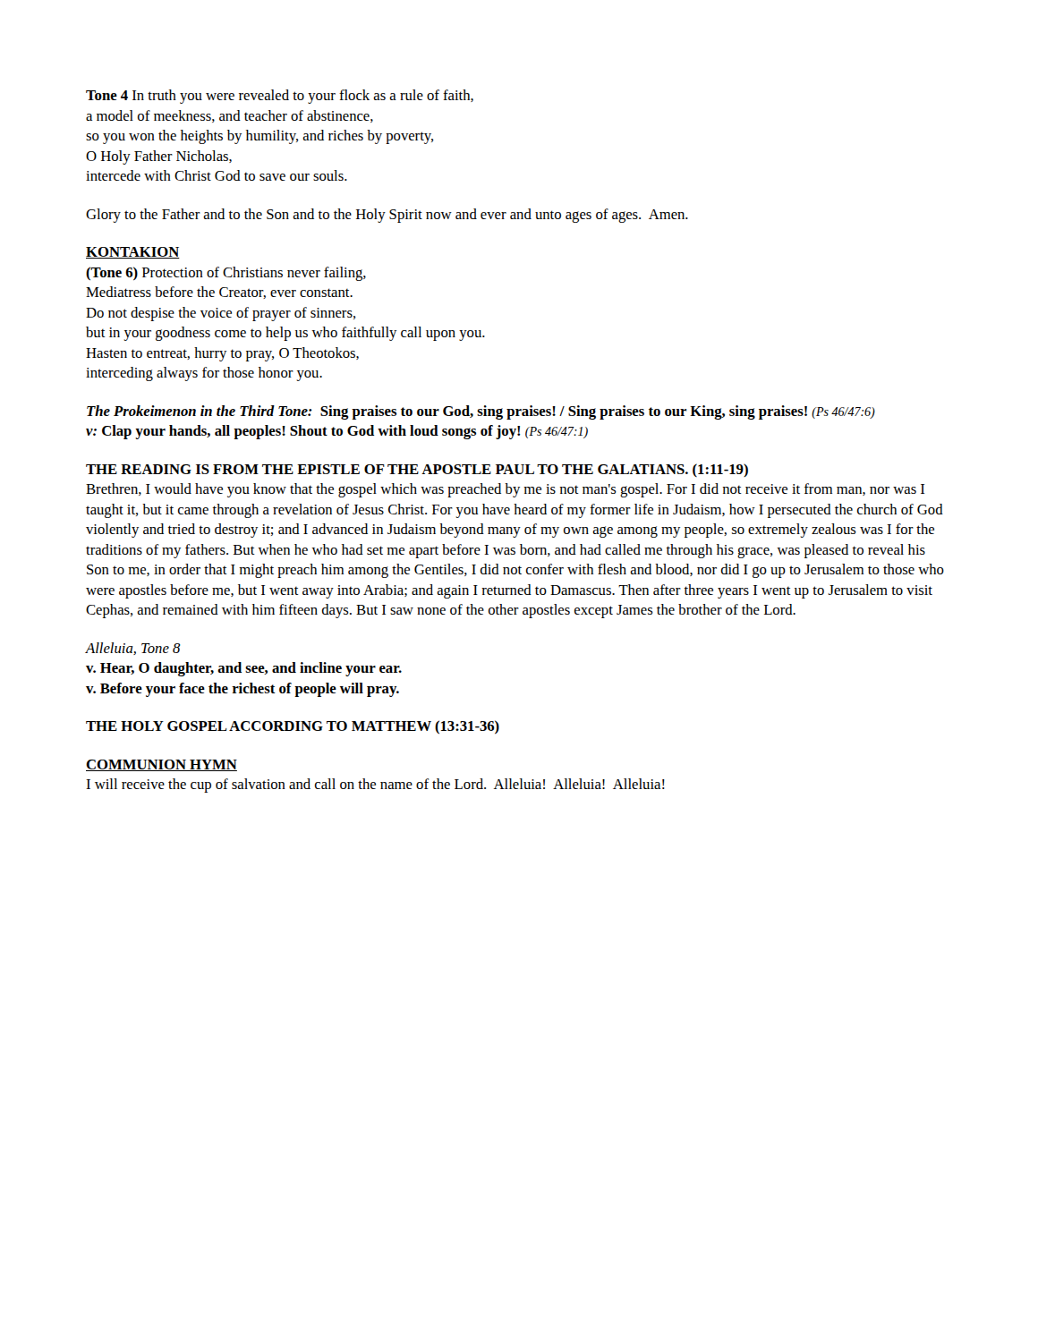Tone 4 In truth you were revealed to your flock as a rule of faith,
a model of meekness, and teacher of abstinence,
so you won the heights by humility, and riches by poverty,
O Holy Father Nicholas,
intercede with Christ God to save our souls.
Glory to the Father and to the Son and to the Holy Spirit now and ever and unto ages of ages. Amen.
KONTAKION
(Tone 6) Protection of Christians never failing,
Mediatress before the Creator, ever constant.
Do not despise the voice of prayer of sinners,
but in your goodness come to help us who faithfully call upon you.
Hasten to entreat, hurry to pray, O Theotokos,
interceding always for those honor you.
The Prokeimenon in the Third Tone: Sing praises to our God, sing praises! / Sing praises to our King, sing praises! (Ps 46/47:6)
v: Clap your hands, all peoples! Shout to God with loud songs of joy! (Ps 46/47:1)
THE READING IS FROM THE EPISTLE OF THE APOSTLE PAUL TO THE GALATIANS. (1:11-19)
Brethren, I would have you know that the gospel which was preached by me is not man's gospel. For I did not receive it from man, nor was I taught it, but it came through a revelation of Jesus Christ. For you have heard of my former life in Judaism, how I persecuted the church of God violently and tried to destroy it; and I advanced in Judaism beyond many of my own age among my people, so extremely zealous was I for the traditions of my fathers. But when he who had set me apart before I was born, and had called me through his grace, was pleased to reveal his Son to me, in order that I might preach him among the Gentiles, I did not confer with flesh and blood, nor did I go up to Jerusalem to those who were apostles before me, but I went away into Arabia; and again I returned to Damascus. Then after three years I went up to Jerusalem to visit Cephas, and remained with him fifteen days. But I saw none of the other apostles except James the brother of the Lord.
Alleluia, Tone 8
v. Hear, O daughter, and see, and incline your ear.
v. Before your face the richest of people will pray.
THE HOLY GOSPEL ACCORDING TO MATTHEW (13:31-36)
COMMUNION HYMN
I will receive the cup of salvation and call on the name of the Lord. Alleluia! Alleluia! Alleluia!